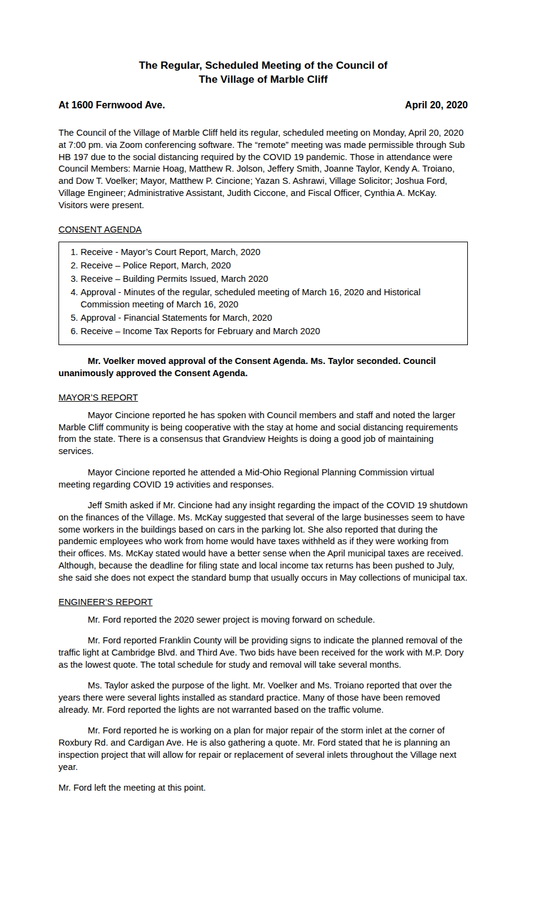The Regular, Scheduled Meeting of the Council of
The Village of Marble Cliff
At 1600 Fernwood Ave. April 20, 2020
The Council of the Village of Marble Cliff held its regular, scheduled meeting on Monday, April 20, 2020 at 7:00 pm. via Zoom conferencing software. The “remote” meeting was made permissible through Sub HB 197 due to the social distancing required by the COVID 19 pandemic. Those in attendance were Council Members: Marnie Hoag, Matthew R. Jolson, Jeffery Smith, Joanne Taylor, Kendy A. Troiano, and Dow T. Voelker; Mayor, Matthew P. Cincione; Yazan S. Ashrawi, Village Solicitor; Joshua Ford, Village Engineer; Administrative Assistant, Judith Ciccone, and Fiscal Officer, Cynthia A. McKay. Visitors were present.
CONSENT AGENDA
Receive - Mayor’s Court Report, March, 2020
Receive – Police Report, March, 2020
Receive – Building Permits Issued, March 2020
Approval - Minutes of the regular, scheduled meeting of March 16, 2020 and Historical Commission meeting of March 16, 2020
Approval - Financial Statements for March, 2020
Receive – Income Tax Reports for February and March 2020
Mr. Voelker moved approval of the Consent Agenda. Ms. Taylor seconded. Council unanimously approved the Consent Agenda.
MAYOR’S REPORT
Mayor Cincione reported he has spoken with Council members and staff and noted the larger Marble Cliff community is being cooperative with the stay at home and social distancing requirements from the state. There is a consensus that Grandview Heights is doing a good job of maintaining services.
Mayor Cincione reported he attended a Mid-Ohio Regional Planning Commission virtual meeting regarding COVID 19 activities and responses.
Jeff Smith asked if Mr. Cincione had any insight regarding the impact of the COVID 19 shutdown on the finances of the Village. Ms. McKay suggested that several of the large businesses seem to have some workers in the buildings based on cars in the parking lot. She also reported that during the pandemic employees who work from home would have taxes withheld as if they were working from their offices. Ms. McKay stated would have a better sense when the April municipal taxes are received. Although, because the deadline for filing state and local income tax returns has been pushed to July, she said she does not expect the standard bump that usually occurs in May collections of municipal tax.
ENGINEER’S REPORT
Mr. Ford reported the 2020 sewer project is moving forward on schedule.
Mr. Ford reported Franklin County will be providing signs to indicate the planned removal of the traffic light at Cambridge Blvd. and Third Ave. Two bids have been received for the work with M.P. Dory as the lowest quote. The total schedule for study and removal will take several months.
Ms. Taylor asked the purpose of the light. Mr. Voelker and Ms. Troiano reported that over the years there were several lights installed as standard practice. Many of those have been removed already. Mr. Ford reported the lights are not warranted based on the traffic volume.
Mr. Ford reported he is working on a plan for major repair of the storm inlet at the corner of Roxbury Rd. and Cardigan Ave. He is also gathering a quote. Mr. Ford stated that he is planning an inspection project that will allow for repair or replacement of several inlets throughout the Village next year.
Mr. Ford left the meeting at this point.